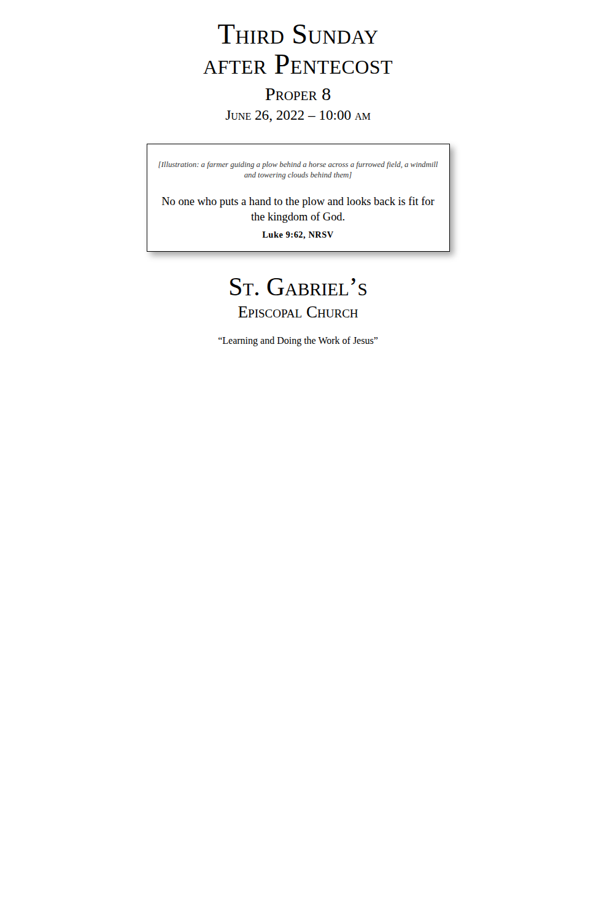Third Sunday
after Pentecost
Proper 8
June 26, 2022 – 10:00 am
[Illustration: a farmer guiding a plow behind a horse across a furrowed field, a windmill and towering clouds behind them]
No one who puts a hand to the plow and looks back is fit for the kingdom of God. Luke 9:62, NRSV
St. Gabriel’s
Episcopal Church
“Learning and Doing the Work of Jesus”